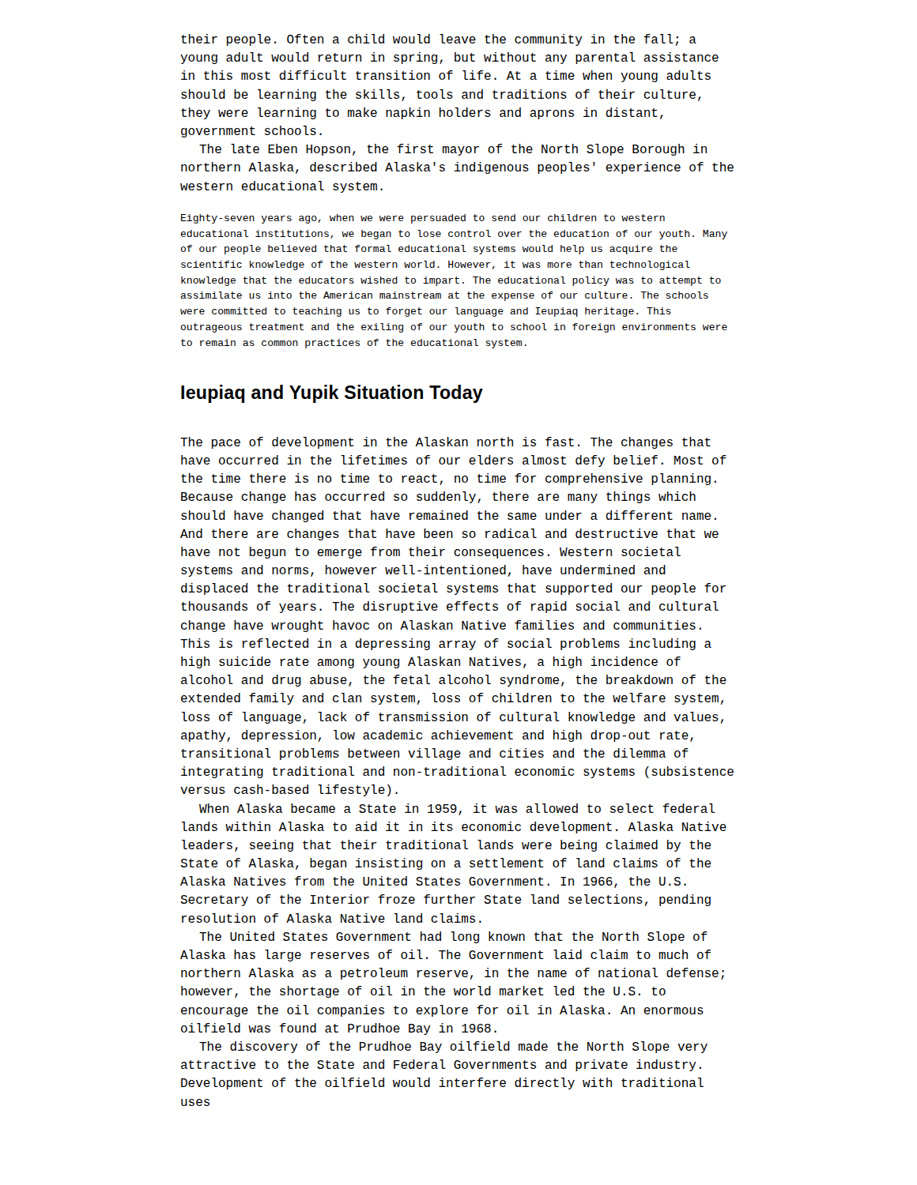their people. Often a child would leave the community in the fall; a young adult would return in spring, but without any parental assistance in this most difficult transition of life. At a time when young adults should be learning the skills, tools and traditions of their culture, they were learning to make napkin holders and aprons in distant, government schools.
The late Eben Hopson, the first mayor of the North Slope Borough in northern Alaska, described Alaska's indigenous peoples' experience of the western educational system.
Eighty-seven years ago, when we were persuaded to send our children to western educational institutions, we began to lose control over the education of our youth. Many of our people believed that formal educational systems would help us acquire the scientific knowledge of the western world. However, it was more than technological knowledge that the educators wished to impart. The educational policy was to attempt to assimilate us into the American mainstream at the expense of our culture. The schools were committed to teaching us to forget our language and Ieupiaq heritage. This outrageous treatment and the exiling of our youth to school in foreign environments were to remain as common practices of the educational system.
Ieupiaq and Yupik Situation Today
The pace of development in the Alaskan north is fast. The changes that have occurred in the lifetimes of our elders almost defy belief. Most of the time there is no time to react, no time for comprehensive planning. Because change has occurred so suddenly, there are many things which should have changed that have remained the same under a different name. And there are changes that have been so radical and destructive that we have not begun to emerge from their consequences. Western societal systems and norms, however well-intentioned, have undermined and displaced the traditional societal systems that supported our people for thousands of years. The disruptive effects of rapid social and cultural change have wrought havoc on Alaskan Native families and communities. This is reflected in a depressing array of social problems including a high suicide rate among young Alaskan Natives, a high incidence of alcohol and drug abuse, the fetal alcohol syndrome, the breakdown of the extended family and clan system, loss of children to the welfare system, loss of language, lack of transmission of cultural knowledge and values, apathy, depression, low academic achievement and high drop-out rate, transitional problems between village and cities and the dilemma of integrating traditional and non-traditional economic systems (subsistence versus cash-based lifestyle).
When Alaska became a State in 1959, it was allowed to select federal lands within Alaska to aid it in its economic development. Alaska Native leaders, seeing that their traditional lands were being claimed by the State of Alaska, began insisting on a settlement of land claims of the Alaska Natives from the United States Government. In 1966, the U.S. Secretary of the Interior froze further State land selections, pending resolution of Alaska Native land claims.
The United States Government had long known that the North Slope of Alaska has large reserves of oil. The Government laid claim to much of northern Alaska as a petroleum reserve, in the name of national defense; however, the shortage of oil in the world market led the U.S. to encourage the oil companies to explore for oil in Alaska. An enormous oilfield was found at Prudhoe Bay in 1968.
The discovery of the Prudhoe Bay oilfield made the North Slope very attractive to the State and Federal Governments and private industry. Development of the oilfield would interfere directly with traditional uses